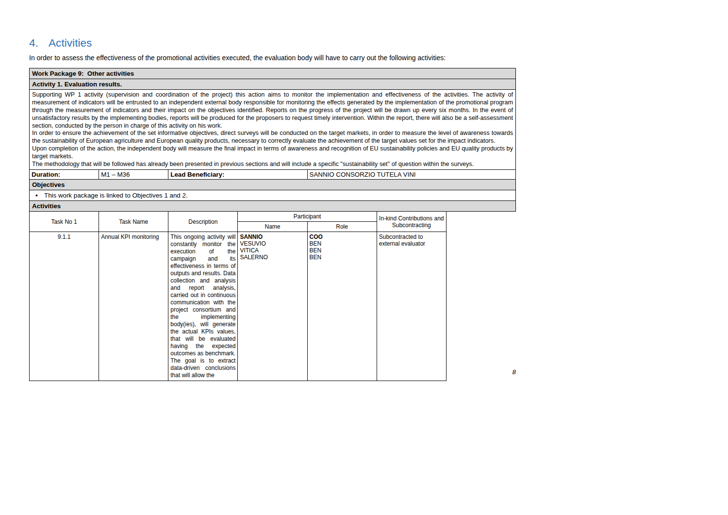4. Activities
In order to assess the effectiveness of the promotional activities executed, the evaluation body will have to carry out the following activities:
| Work Package 9: Other activities |
| Activity 1. Evaluation results. |
| Supporting WP 1 activity (supervision and coordination of the project) this action aims to monitor the implementation and effectiveness of the activities. The activity of measurement of indicators will be entrusted to an independent external body responsible for monitoring the effects generated by the implementation of the promotional program through the measurement of indicators and their impact on the objectives identified. Reports on the progress of the project will be drawn up every six months. In the event of unsatisfactory results by the implementing bodies, reports will be produced for the proposers to request timely intervention. Within the report, there will also be a self-assessment section, conducted by the person in charge of this activity on his work. In order to ensure the achievement of the set informative objectives, direct surveys will be conducted on the target markets, in order to measure the level of awareness towards the sustainability of European agriculture and European quality products, necessary to correctly evaluate the achievement of the target values set for the impact indicators. Upon completion of the action, the independent body will measure the final impact in terms of awareness and recognition of EU sustainability policies and EU quality products by target markets. The methodology that will be followed has already been presented in previous sections and will include a specific "sustainability set" of question within the surveys. |
| Duration: | M1 – M36 | Lead Beneficiary: | SANNIO CONSORZIO TUTELA VINI |
| Objectives |
| This work package is linked to Objectives 1 and 2. |
| Activities |
| Task No 1 | Task Name | Description | Participant | In-kind Contributions and Subcontracting |
| Name | Role |
| 9.1.1 | Annual KPI monitoring | This ongoing activity will constantly monitor the execution of the campaign and its effectiveness in terms of outputs and results. Data collection and analysis and report analysis, carried out in continuous communication with the project consortium and the implementing body(ies), will generate the actual KPIs values, that will be evaluated having the expected outcomes as benchmark. The goal is to extract data-driven conclusions that will allow the | SANNIO VESUVIO VITICA SALERNO | COO BEN BEN BEN | Subcontracted to external evaluator |
8